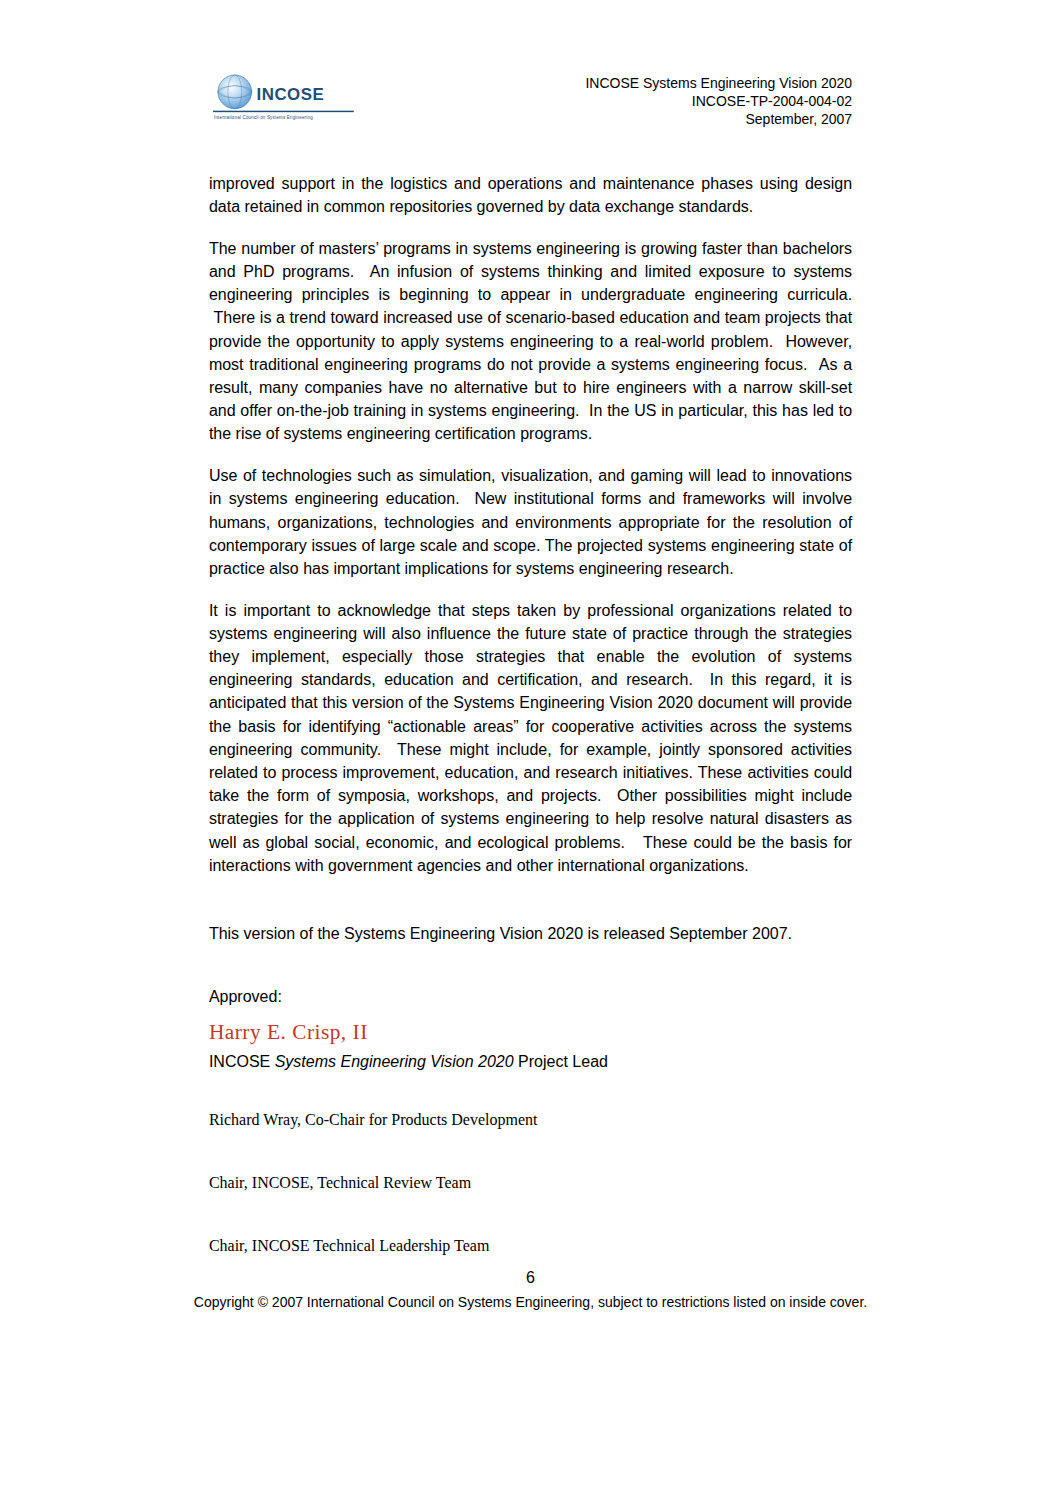INCOSE International Council on Systems Engineering
INCOSE Systems Engineering Vision 2020
INCOSE-TP-2004-004-02
September, 2007
improved support in the logistics and operations and maintenance phases using design data retained in common repositories governed by data exchange standards.
The number of masters’ programs in systems engineering is growing faster than bachelors and PhD programs. An infusion of systems thinking and limited exposure to systems engineering principles is beginning to appear in undergraduate engineering curricula. There is a trend toward increased use of scenario-based education and team projects that provide the opportunity to apply systems engineering to a real-world problem. However, most traditional engineering programs do not provide a systems engineering focus. As a result, many companies have no alternative but to hire engineers with a narrow skill-set and offer on-the-job training in systems engineering. In the US in particular, this has led to the rise of systems engineering certification programs.
Use of technologies such as simulation, visualization, and gaming will lead to innovations in systems engineering education. New institutional forms and frameworks will involve humans, organizations, technologies and environments appropriate for the resolution of contemporary issues of large scale and scope. The projected systems engineering state of practice also has important implications for systems engineering research.
It is important to acknowledge that steps taken by professional organizations related to systems engineering will also influence the future state of practice through the strategies they implement, especially those strategies that enable the evolution of systems engineering standards, education and certification, and research. In this regard, it is anticipated that this version of the Systems Engineering Vision 2020 document will provide the basis for identifying “actionable areas” for cooperative activities across the systems engineering community. These might include, for example, jointly sponsored activities related to process improvement, education, and research initiatives. These activities could take the form of symposia, workshops, and projects. Other possibilities might include strategies for the application of systems engineering to help resolve natural disasters as well as global social, economic, and ecological problems. These could be the basis for interactions with government agencies and other international organizations.
This version of the Systems Engineering Vision 2020 is released September 2007.
Approved:
Harry E. Crisp, II
INCOSE Systems Engineering Vision 2020 Project Lead
Richard Wray, Co-Chair for Products Development
Chair, INCOSE, Technical Review Team
Chair, INCOSE Technical Leadership Team
6
Copyright © 2007 International Council on Systems Engineering, subject to restrictions listed on inside cover.